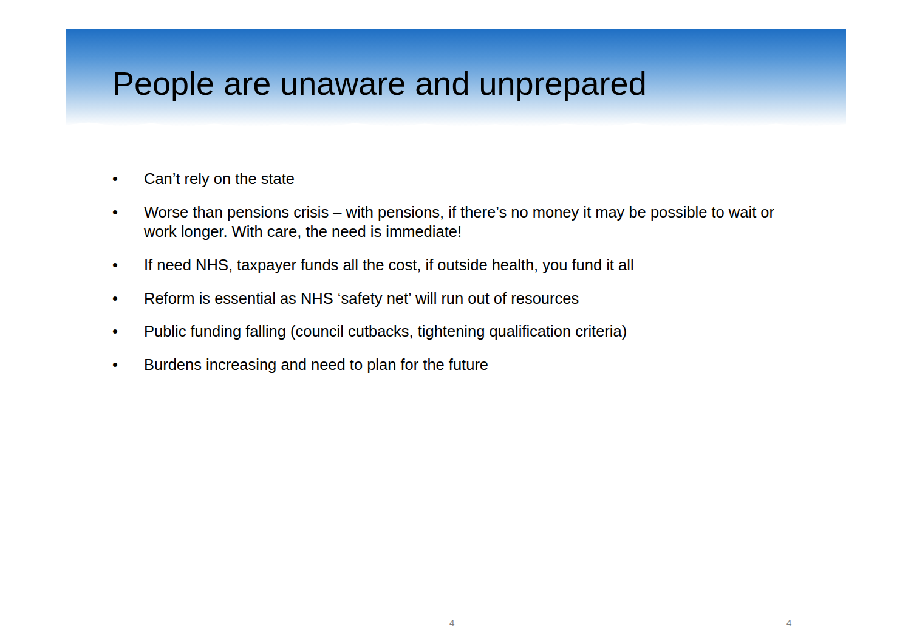People are unaware and unprepared
Can’t rely on the state
Worse than pensions crisis – with pensions, if there’s no money it may be possible to wait or work longer. With care, the need is immediate!
If need NHS, taxpayer funds all the cost, if outside health, you fund it all
Reform is essential as NHS ‘safety net’ will run out of resources
Public funding falling (council cutbacks, tightening qualification criteria)
Burdens increasing and need to plan for the future
4
4